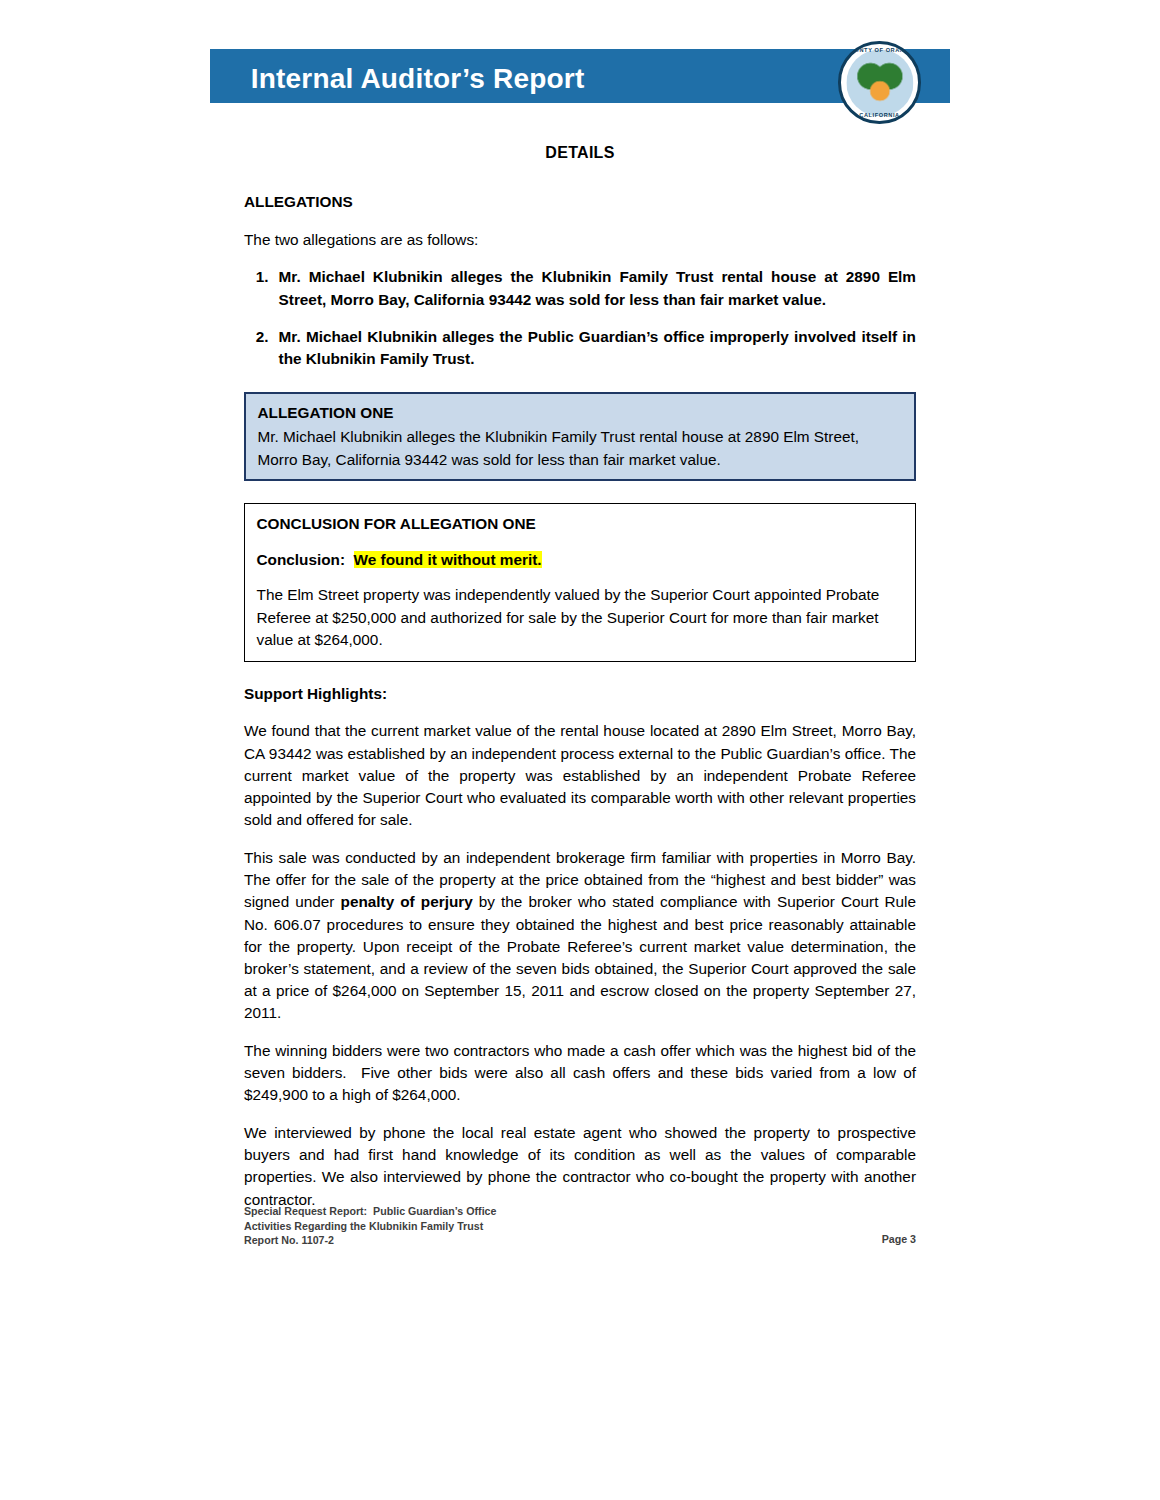Internal Auditor’s Report
COUNTY OF ORANGE
CALIFORNIA
DETAILS
ALLEGATIONS
The two allegations are as follows:
Mr. Michael Klubnikin alleges the Klubnikin Family Trust rental house at 2890 Elm Street, Morro Bay, California 93442 was sold for less than fair market value.
Mr. Michael Klubnikin alleges the Public Guardian’s office improperly involved itself in the Klubnikin Family Trust.
ALLEGATION ONE
Mr. Michael Klubnikin alleges the Klubnikin Family Trust rental house at 2890 Elm Street, Morro Bay, California 93442 was sold for less than fair market value.
CONCLUSION FOR ALLEGATION ONE
Conclusion: We found it without merit.
The Elm Street property was independently valued by the Superior Court appointed Probate Referee at $250,000 and authorized for sale by the Superior Court for more than fair market value at $264,000.
Support Highlights:
We found that the current market value of the rental house located at 2890 Elm Street, Morro Bay, CA 93442 was established by an independent process external to the Public Guardian’s office. The current market value of the property was established by an independent Probate Referee appointed by the Superior Court who evaluated its comparable worth with other relevant properties sold and offered for sale.
This sale was conducted by an independent brokerage firm familiar with properties in Morro Bay. The offer for the sale of the property at the price obtained from the “highest and best bidder” was signed under penalty of perjury by the broker who stated compliance with Superior Court Rule No. 606.07 procedures to ensure they obtained the highest and best price reasonably attainable for the property. Upon receipt of the Probate Referee’s current market value determination, the broker’s statement, and a review of the seven bids obtained, the Superior Court approved the sale at a price of $264,000 on September 15, 2011 and escrow closed on the property September 27, 2011.
The winning bidders were two contractors who made a cash offer which was the highest bid of the seven bidders. Five other bids were also all cash offers and these bids varied from a low of $249,900 to a high of $264,000.
We interviewed by phone the local real estate agent who showed the property to prospective buyers and had first hand knowledge of its condition as well as the values of comparable properties. We also interviewed by phone the contractor who co-bought the property with another contractor.
Special Request Report: Public Guardian’s Office
Activities Regarding the Klubnikin Family Trust
Report No. 1107-2
Page 3